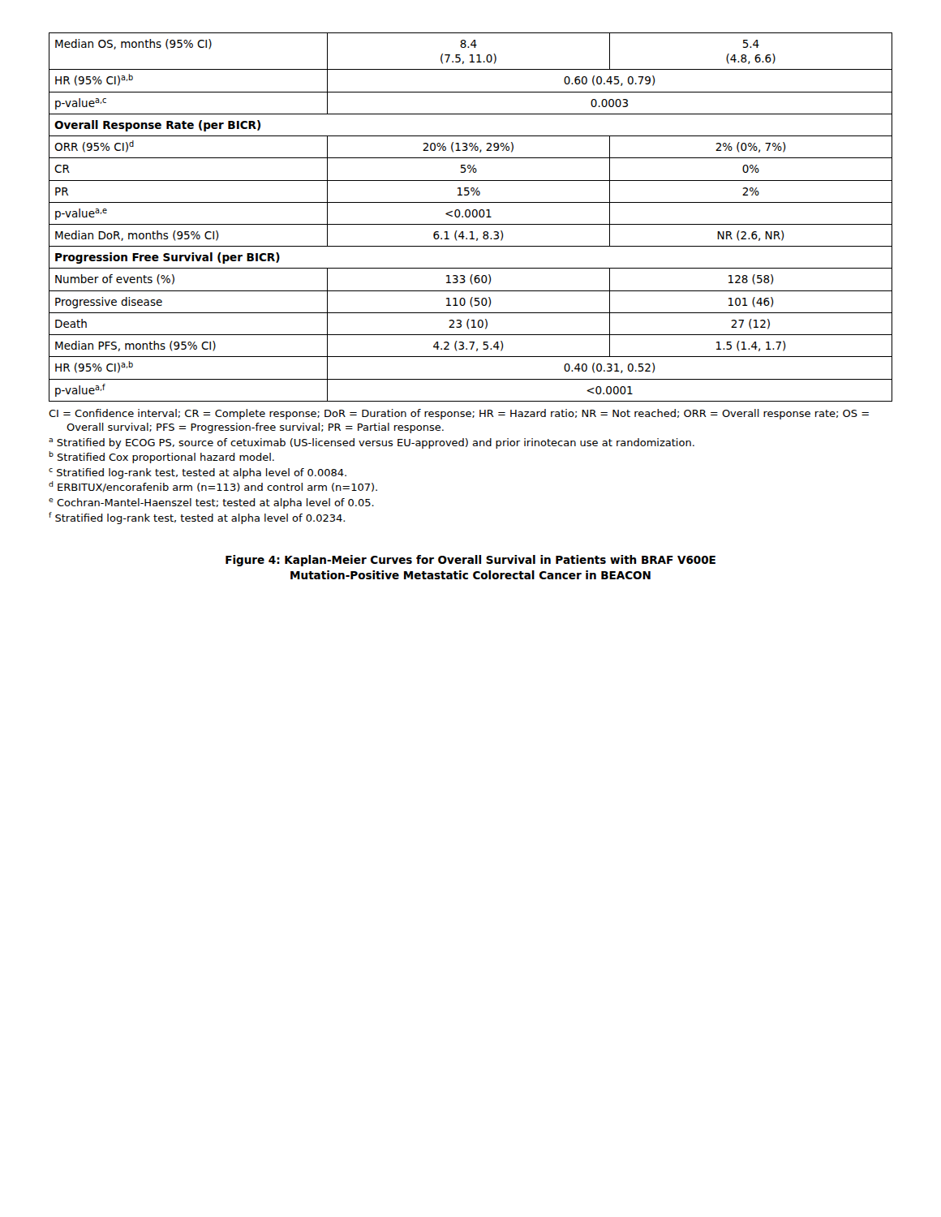| Median OS, months (95% CI) | 8.4 (7.5, 11.0) | 5.4 (4.8, 6.6) |
| HR (95% CI) a,b | 0.60 (0.45, 0.79) |
| p-value a,c | 0.0003 |
| Overall Response Rate (per BICR) |
| ORR (95% CI) d | 20% (13%, 29%) | 2% (0%, 7%) |
| CR | 5% | 0% |
| PR | 15% | 2% |
| p-value a,e | <0.0001 | |
| Median DoR, months (95% CI) | 6.1 (4.1, 8.3) | NR (2.6, NR) |
| Progression Free Survival (per BICR) |
| Number of events (%) | 133 (60) | 128 (58) |
| Progressive disease | 110 (50) | 101 (46) |
| Death | 23 (10) | 27 (12) |
| Median PFS, months (95% CI) | 4.2 (3.7, 5.4) | 1.5 (1.4, 1.7) |
| HR (95% CI) a,b | 0.40 (0.31, 0.52) |
| p-value a,f | <0.0001 |
CI = Confidence interval; CR = Complete response; DoR = Duration of response; HR = Hazard ratio; NR = Not reached; ORR = Overall response rate; OS = Overall survival; PFS = Progression-free survival; PR = Partial response.
a Stratified by ECOG PS, source of cetuximab (US-licensed versus EU-approved) and prior irinotecan use at randomization.
b Stratified Cox proportional hazard model.
c Stratified log-rank test, tested at alpha level of 0.0084.
d ERBITUX/encorafenib arm (n=113) and control arm (n=107).
e Cochran-Mantel-Haenszel test; tested at alpha level of 0.05.
f Stratified log-rank test, tested at alpha level of 0.0234.
Figure 4: Kaplan-Meier Curves for Overall Survival in Patients with BRAF V600E Mutation-Positive Metastatic Colorectal Cancer in BEACON